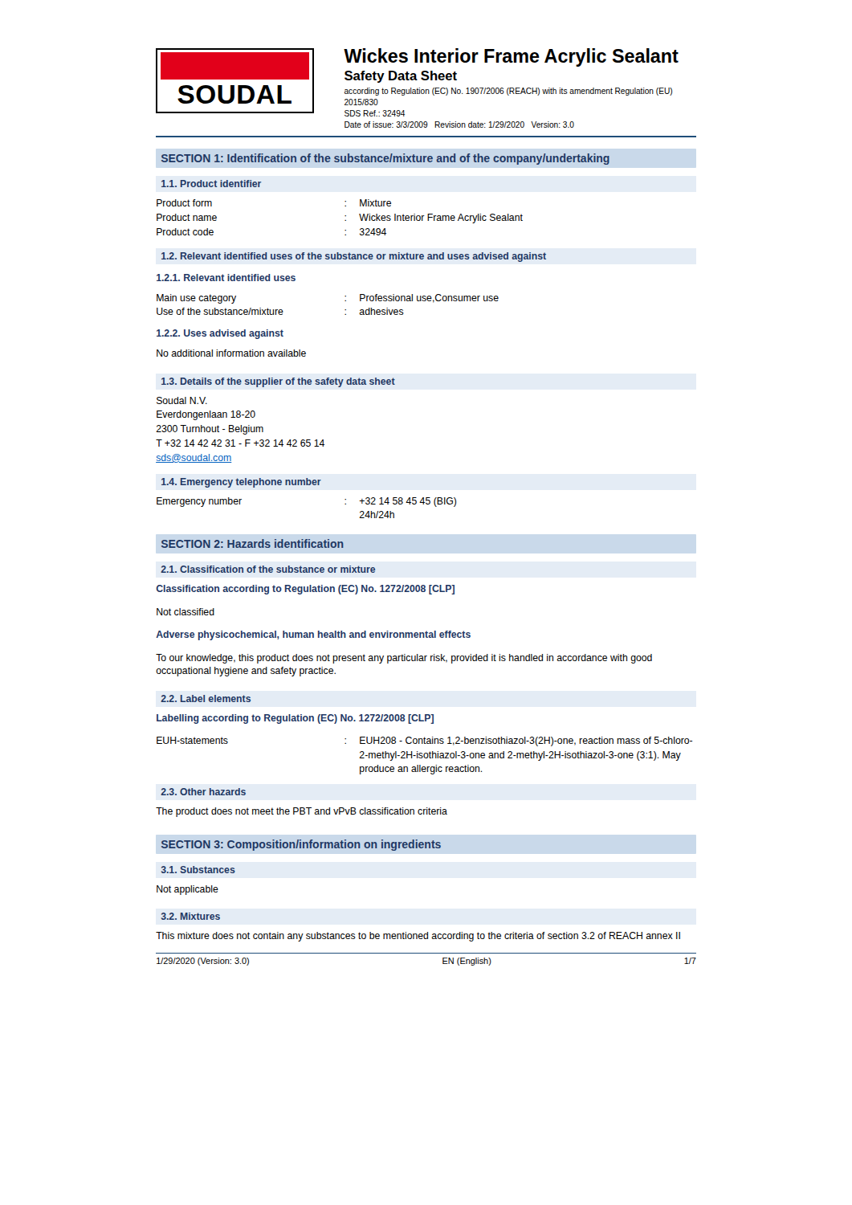SOUDAL
Wickes Interior Frame Acrylic Sealant
Safety Data Sheet
according to Regulation (EC) No. 1907/2006 (REACH) with its amendment Regulation (EU) 2015/830
SDS Ref.: 32494
Date of issue: 3/3/2009 Revision date: 1/29/2020 Version: 3.0
SECTION 1: Identification of the substance/mixture and of the company/undertaking
1.1. Product identifier
Product form
:
Mixture
Product name
:
Wickes Interior Frame Acrylic Sealant
Product code
:
32494
1.2. Relevant identified uses of the substance or mixture and uses advised against
1.2.1. Relevant identified uses
Main use category
:
Professional use,Consumer use
Use of the substance/mixture
:
adhesives
1.2.2. Uses advised against
No additional information available
1.3. Details of the supplier of the safety data sheet
Soudal N.V.
Everdongenlaan 18-20
2300 Turnhout - Belgium
T +32 14 42 42 31 - F +32 14 42 65 14
sds@soudal.com
1.4. Emergency telephone number
Emergency number
:
+32 14 58 45 45 (BIG)
24h/24h
SECTION 2: Hazards identification
2.1. Classification of the substance or mixture
Classification according to Regulation (EC) No. 1272/2008 [CLP]
Not classified
Adverse physicochemical, human health and environmental effects
To our knowledge, this product does not present any particular risk, provided it is handled in accordance with good occupational hygiene and safety practice.
2.2. Label elements
Labelling according to Regulation (EC) No. 1272/2008 [CLP]
EUH-statements
:
EUH208 - Contains 1,2-benzisothiazol-3(2H)-one, reaction mass of 5-chloro-2-methyl-2H-isothiazol-3-one and 2-methyl-2H-isothiazol-3-one (3:1). May produce an allergic reaction.
2.3. Other hazards
The product does not meet the PBT and vPvB classification criteria
SECTION 3: Composition/information on ingredients
3.1. Substances
Not applicable
3.2. Mixtures
This mixture does not contain any substances to be mentioned according to the criteria of section 3.2 of REACH annex II
1/29/2020 (Version: 3.0)
EN (English)
1/7